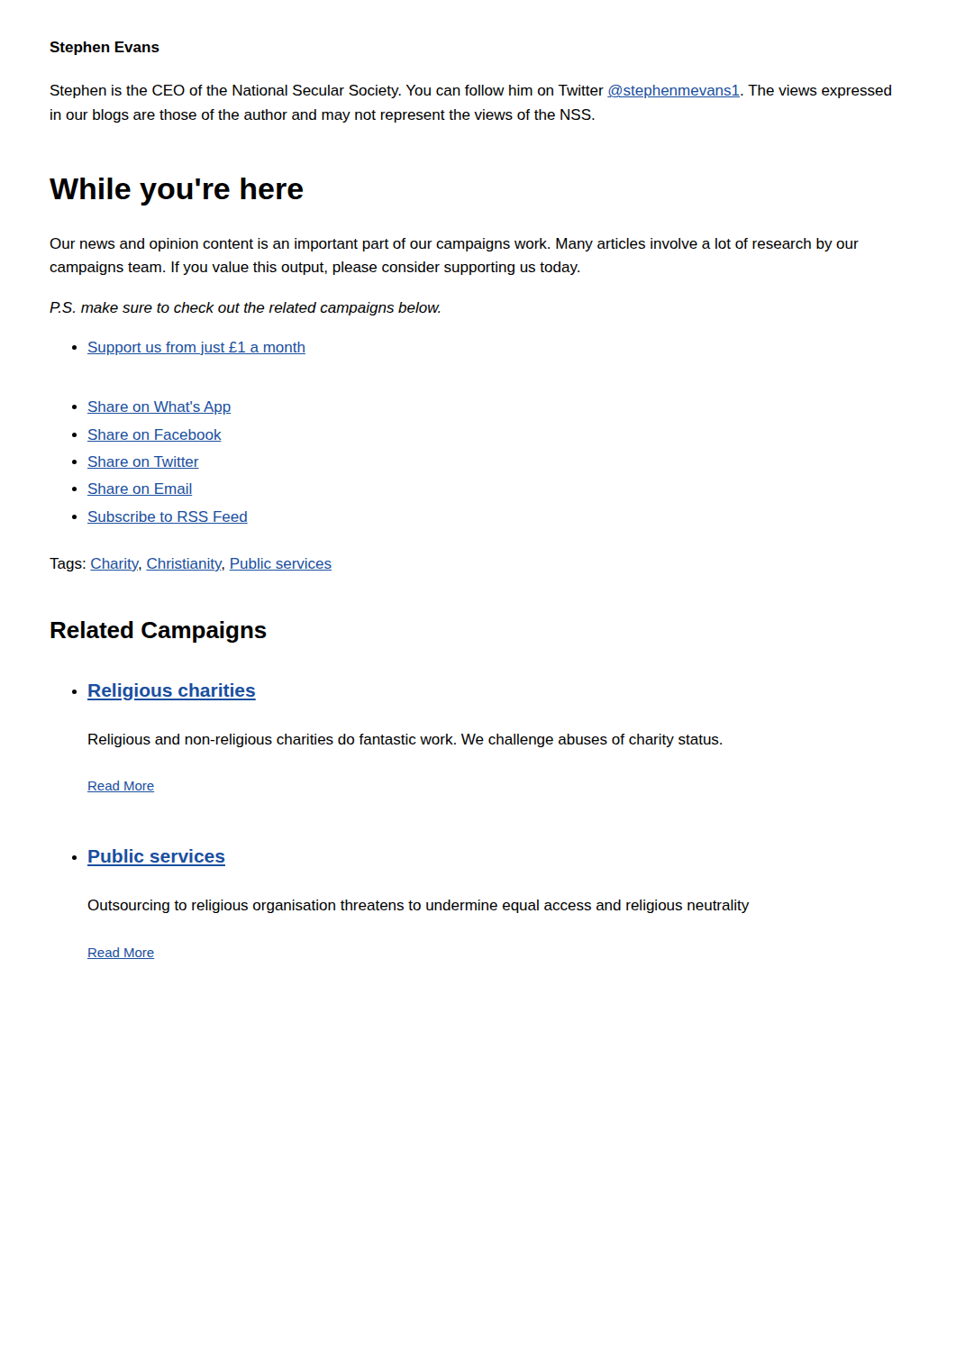Stephen Evans
Stephen is the CEO of the National Secular Society. You can follow him on Twitter @stephenmevans1. The views expressed in our blogs are those of the author and may not represent the views of the NSS.
While you're here
Our news and opinion content is an important part of our campaigns work. Many articles involve a lot of research by our campaigns team. If you value this output, please consider supporting us today.
P.S. make sure to check out the related campaigns below.
Support us from just £1 a month
Share on What's App
Share on Facebook
Share on Twitter
Share on Email
Subscribe to RSS Feed
Tags: Charity, Christianity, Public services
Related Campaigns
Religious charities
Religious and non-religious charities do fantastic work. We challenge abuses of charity status.
Read More
Public services
Outsourcing to religious organisation threatens to undermine equal access and religious neutrality
Read More